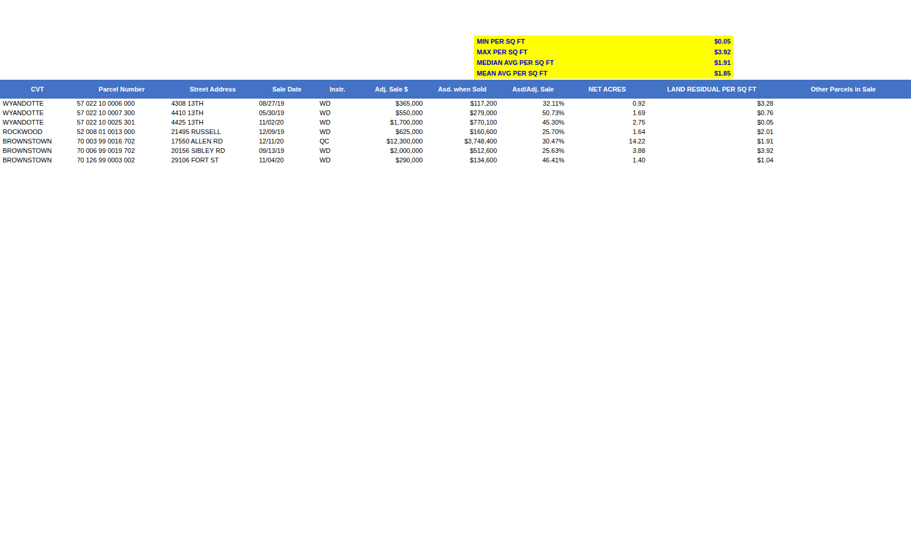| MIN PER SQ FT | $0.05 |
| MAX PER SQ FT | $3.92 |
| MEDIAN AVG PER SQ FT | $1.91 |
| MEAN AVG PER SQ FT | $1.85 |
| CVT | Parcel Number | Street Address | Sale Date | Instr. | Adj. Sale $ | Asd. when Sold | Asd/Adj. Sale | NET ACRES | LAND RESIDUAL PER SQ FT | Other Parcels in Sale |
| --- | --- | --- | --- | --- | --- | --- | --- | --- | --- | --- |
| WYANDOTTE | 57 022 10 0006 000 | 4308 13TH | 08/27/19 | WD | $365,000 | $117,200 | 32.11% | 0.92 | $3.28 | |
| WYANDOTTE | 57 022 10 0007 300 | 4410 13TH | 05/30/19 | WD | $550,000 | $279,000 | 50.73% | 1.69 | $0.76 | |
| WYANDOTTE | 57 022 10 0025 301 | 4425 13TH | 11/02/20 | WD | $1,700,000 | $770,100 | 45.30% | 2.75 | $0.05 | |
| ROCKWOOD | 52 008 01 0013 000 | 21495 RUSSELL | 12/09/19 | WD | $625,000 | $160,600 | 25.70% | 1.64 | $2.01 | |
| BROWNSTOWN | 70 003 99 0016 702 | 17550 ALLEN RD | 12/11/20 | QC | $12,300,000 | $3,748,400 | 30.47% | 14.22 | $1.91 | |
| BROWNSTOWN | 70 006 99 0019 702 | 20156 SIBLEY RD | 09/13/19 | WD | $2,000,000 | $512,600 | 25.63% | 3.88 | $3.92 | |
| BROWNSTOWN | 70 126 99 0003 002 | 29106 FORT ST | 11/04/20 | WD | $290,000 | $134,600 | 46.41% | 1.40 | $1.04 | |